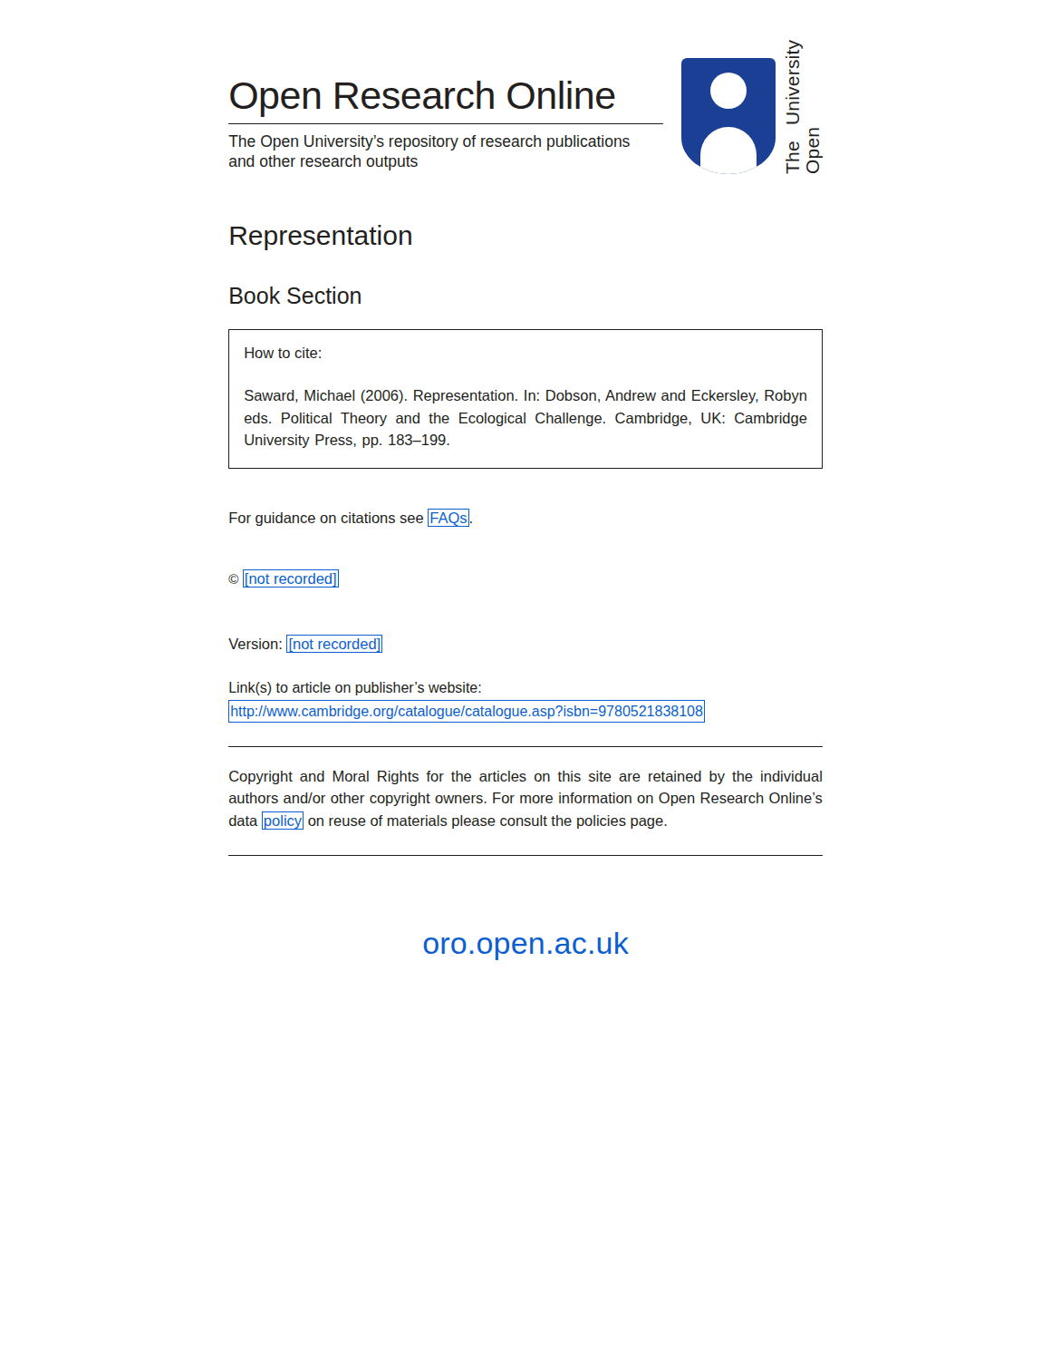Open Research Online
The Open University’s repository of research publications
and other research outputs
The Open University
Representation
Book Section
How to cite:
Saward, Michael (2006). Representation. In: Dobson, Andrew and Eckersley, Robyn eds. Political Theory and the Ecological Challenge. Cambridge, UK: Cambridge University Press, pp. 183–199.
For guidance on citations see FAQs.
© [not recorded]
Version: [not recorded]
Link(s) to article on publisher’s website:
http://www.cambridge.org/catalogue/catalogue.asp?isbn=9780521838108
Copyright and Moral Rights for the articles on this site are retained by the individual authors and/or other copyright owners. For more information on Open Research Online’s data policy on reuse of materials please consult the policies page.
oro.open.ac.uk